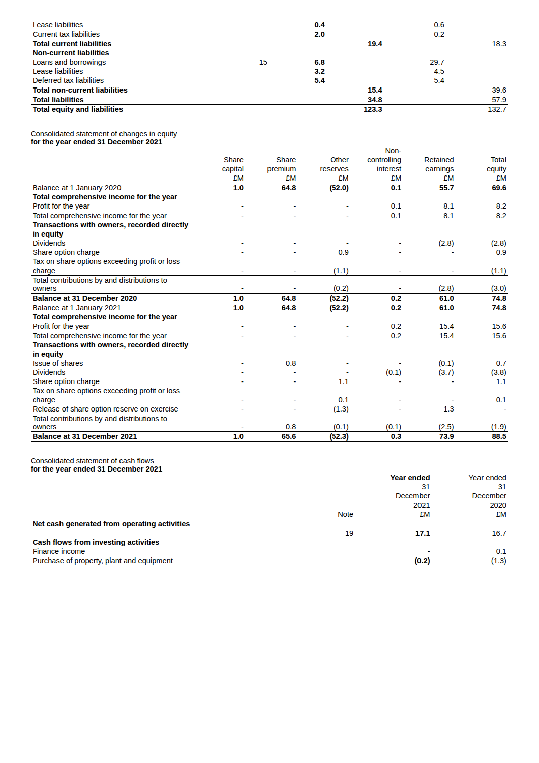| Lease liabilities | | 0.4 | | 0.6 | |
| Current tax liabilities | | 2.0 | | 0.2 | |
| Total current liabilities | | | 19.4 | | 18.3 |
| Non-current liabilities | | | | | |
| Loans and borrowings | 15 | 6.8 | | 29.7 | |
| Lease liabilities | | 3.2 | | 4.5 | |
| Deferred tax liabilities | | 5.4 | | 5.4 | |
| Total non-current liabilities | | | 15.4 | | 39.6 |
| Total liabilities | | | 34.8 | | 57.9 |
| Total equity and liabilities | | | 123.3 | | 132.7 |
Consolidated statement of changes in equity
for the year ended 31 December 2021
| | | | | Non- | | |
| | Share | Share | Other | controlling | Retained | Total |
| | capital | premium | reserves | interest | earnings | equity |
| | £M | £M | £M | £M | £M | £M |
| Balance at 1 January 2020 | 1.0 | 64.8 | (52.0) | 0.1 | 55.7 | 69.6 |
| Total comprehensive income for the year | | | | | | |
| Profit for the year | - | - | - | 0.1 | 8.1 | 8.2 |
| Total comprehensive income for the year | - | - | - | 0.1 | 8.1 | 8.2 |
| Transactions with owners, recorded directly | | | | | | |
| in equity | | | | | | |
| Dividends | - | - | - | - | (2.8) | (2.8) |
| Share option charge | - | - | 0.9 | - | - | 0.9 |
| Tax on share options exceeding profit or loss | | | | | | |
| charge | - | - | (1.1) | - | - | (1.1) |
| Total contributions by and distributions to owners | - | - | (0.2) | - | (2.8) | (3.0) |
| Balance at 31 December 2020 | 1.0 | 64.8 | (52.2) | 0.2 | 61.0 | 74.8 |
| Balance at 1 January 2021 | 1.0 | 64.8 | (52.2) | 0.2 | 61.0 | 74.8 |
| Total comprehensive income for the year | | | | | | |
| Profit for the year | - | - | - | 0.2 | 15.4 | 15.6 |
| Total comprehensive income for the year | - | - | - | 0.2 | 15.4 | 15.6 |
| Transactions with owners, recorded directly | | | | | | |
| in equity | | | | | | |
| Issue of shares | - | 0.8 | - | - | (0.1) | 0.7 |
| Dividends | - | - | - | (0.1) | (3.7) | (3.8) |
| Share option charge | - | - | 1.1 | - | - | 1.1 |
| Tax on share options exceeding profit or loss | | | | | | |
| charge | - | - | 0.1 | - | - | 0.1 |
| Release of share option reserve on exercise | - | - | (1.3) | - | 1.3 | - |
| Total contributions by and distributions to owners | - | 0.8 | (0.1) | (0.1) | (2.5) | (1.9) |
| Balance at 31 December 2021 | 1.0 | 65.6 | (52.3) | 0.3 | 73.9 | 88.5 |
Consolidated statement of cash flows
for the year ended 31 December 2021
| | | Year ended | Year ended |
| | | 31 | 31 |
| | | December | December |
| | | 2021 | 2020 |
| | Note | £M | £M |
| Net cash generated from operating activities | | | |
| | 19 | 17.1 | 16.7 |
| Cash flows from investing activities | | | |
| Finance income | | - | 0.1 |
| Purchase of property, plant and equipment | | (0.2) | (1.3) |